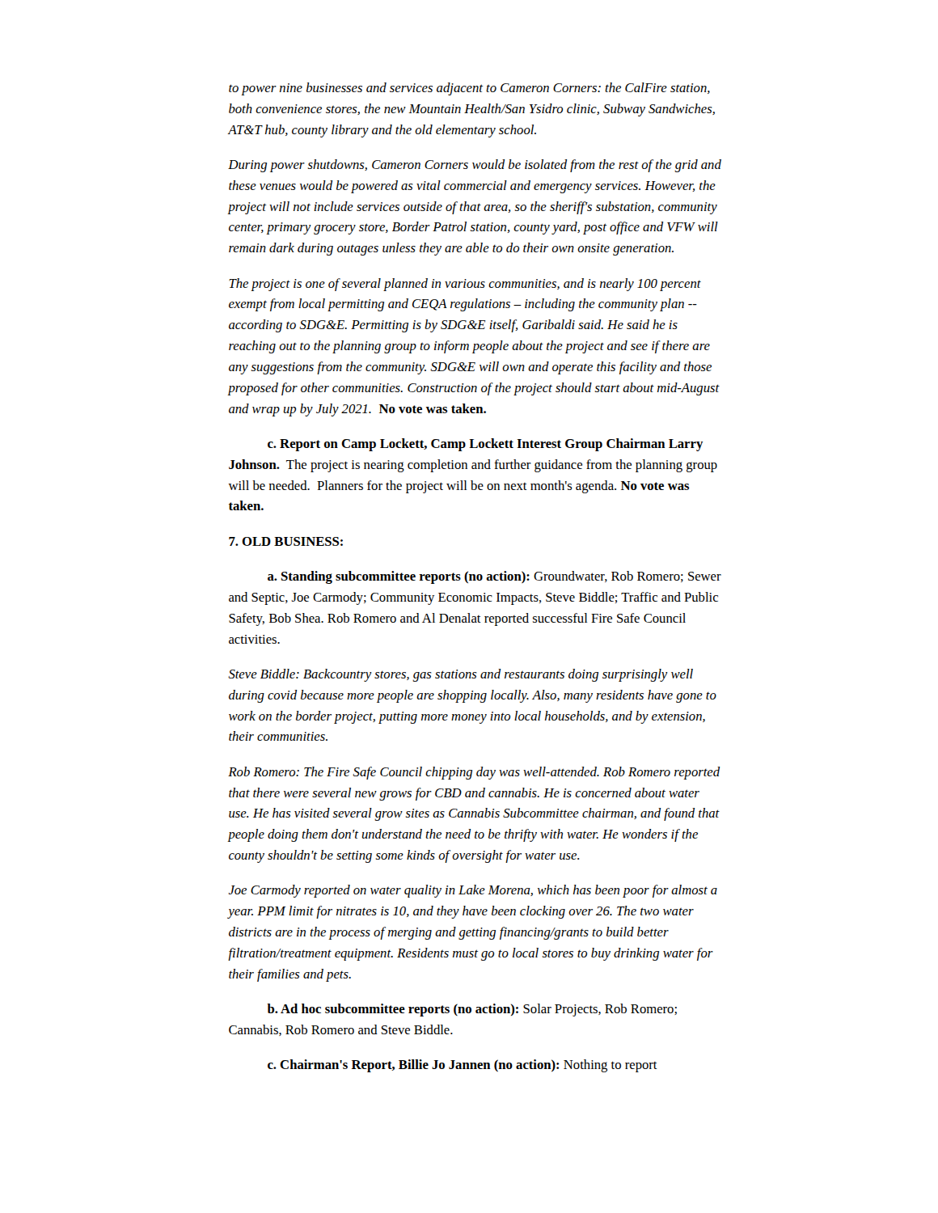to power nine businesses and services adjacent to Cameron Corners: the CalFire station, both convenience stores, the new Mountain Health/San Ysidro clinic, Subway Sandwiches, AT&T hub, county library and the old elementary school.
During power shutdowns, Cameron Corners would be isolated from the rest of the grid and these venues would be powered as vital commercial and emergency services. However, the project will not include services outside of that area, so the sheriff's substation, community center, primary grocery store, Border Patrol station, county yard, post office and VFW will remain dark during outages unless they are able to do their own onsite generation.
The project is one of several planned in various communities, and is nearly 100 percent exempt from local permitting and CEQA regulations – including the community plan -- according to SDG&E. Permitting is by SDG&E itself, Garibaldi said. He said he is reaching out to the planning group to inform people about the project and see if there are any suggestions from the community. SDG&E will own and operate this facility and those proposed for other communities. Construction of the project should start about mid-August and wrap up by July 2021. No vote was taken.
c. Report on Camp Lockett, Camp Lockett Interest Group Chairman Larry Johnson. The project is nearing completion and further guidance from the planning group will be needed. Planners for the project will be on next month's agenda. No vote was taken.
7. OLD BUSINESS:
a. Standing subcommittee reports (no action): Groundwater, Rob Romero; Sewer and Septic, Joe Carmody; Community Economic Impacts, Steve Biddle; Traffic and Public Safety, Bob Shea. Rob Romero and Al Denalat reported successful Fire Safe Council activities.
Steve Biddle: Backcountry stores, gas stations and restaurants doing surprisingly well during covid because more people are shopping locally. Also, many residents have gone to work on the border project, putting more money into local households, and by extension, their communities.
Rob Romero: The Fire Safe Council chipping day was well-attended. Rob Romero reported that there were several new grows for CBD and cannabis. He is concerned about water use. He has visited several grow sites as Cannabis Subcommittee chairman, and found that people doing them don't understand the need to be thrifty with water. He wonders if the county shouldn't be setting some kinds of oversight for water use.
Joe Carmody reported on water quality in Lake Morena, which has been poor for almost a year. PPM limit for nitrates is 10, and they have been clocking over 26. The two water districts are in the process of merging and getting financing/grants to build better filtration/treatment equipment. Residents must go to local stores to buy drinking water for their families and pets.
b. Ad hoc subcommittee reports (no action): Solar Projects, Rob Romero; Cannabis, Rob Romero and Steve Biddle.
c. Chairman's Report, Billie Jo Jannen (no action): Nothing to report